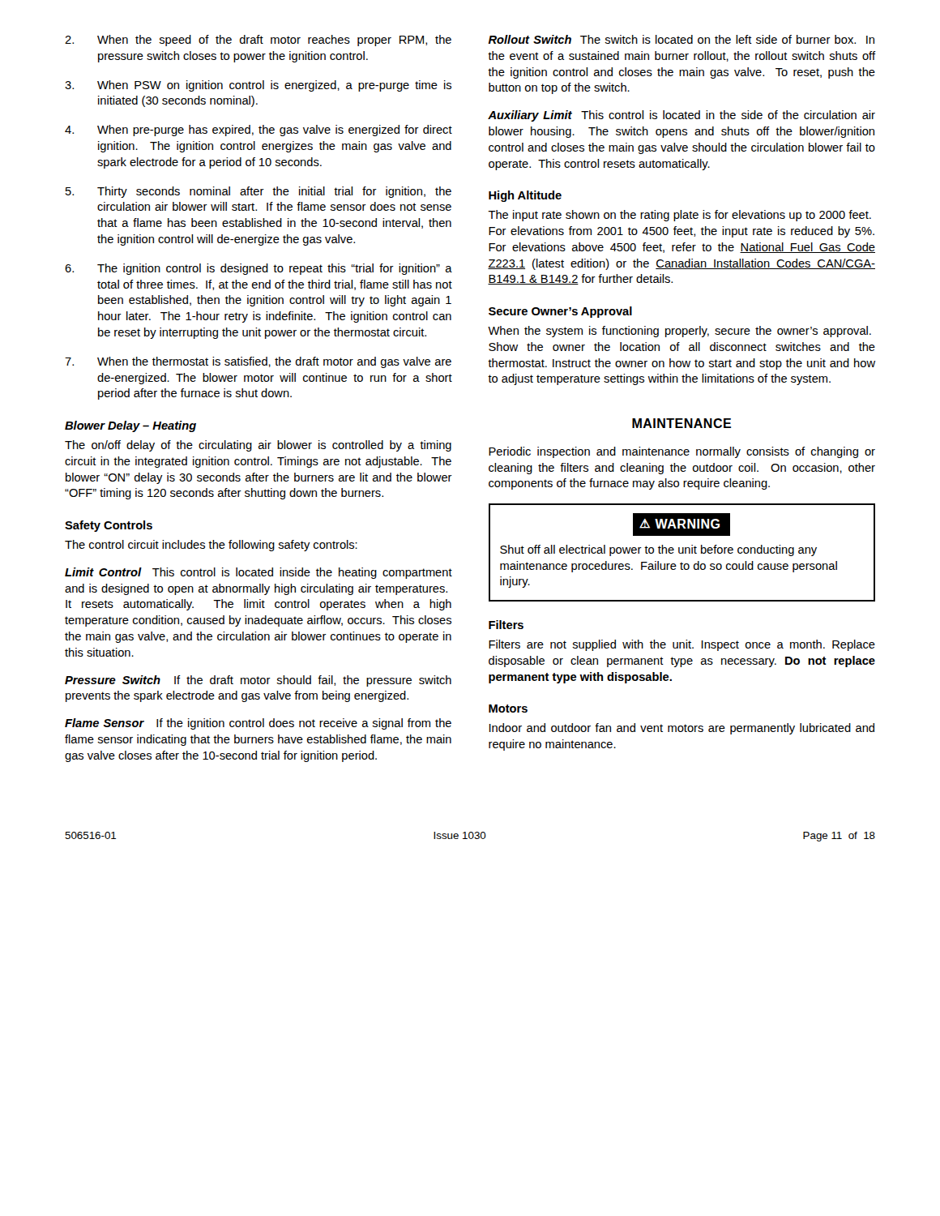2. When the speed of the draft motor reaches proper RPM, the pressure switch closes to power the ignition control.
3. When PSW on ignition control is energized, a pre-purge time is initiated (30 seconds nominal).
4. When pre-purge has expired, the gas valve is energized for direct ignition. The ignition control energizes the main gas valve and spark electrode for a period of 10 seconds.
5. Thirty seconds nominal after the initial trial for ignition, the circulation air blower will start. If the flame sensor does not sense that a flame has been established in the 10-second interval, then the ignition control will de-energize the gas valve.
6. The ignition control is designed to repeat this “trial for ignition” a total of three times. If, at the end of the third trial, flame still has not been established, then the ignition control will try to light again 1 hour later. The 1-hour retry is indefinite. The ignition control can be reset by interrupting the unit power or the thermostat circuit.
7. When the thermostat is satisfied, the draft motor and gas valve are de-energized. The blower motor will continue to run for a short period after the furnace is shut down.
Blower Delay – Heating
The on/off delay of the circulating air blower is controlled by a timing circuit in the integrated ignition control. Timings are not adjustable. The blower “ON” delay is 30 seconds after the burners are lit and the blower “OFF” timing is 120 seconds after shutting down the burners.
Safety Controls
The control circuit includes the following safety controls:
Limit Control This control is located inside the heating compartment and is designed to open at abnormally high circulating air temperatures. It resets automatically. The limit control operates when a high temperature condition, caused by inadequate airflow, occurs. This closes the main gas valve, and the circulation air blower continues to operate in this situation.
Pressure Switch If the draft motor should fail, the pressure switch prevents the spark electrode and gas valve from being energized.
Flame Sensor If the ignition control does not receive a signal from the flame sensor indicating that the burners have established flame, the main gas valve closes after the 10-second trial for ignition period.
Rollout Switch The switch is located on the left side of burner box. In the event of a sustained main burner rollout, the rollout switch shuts off the ignition control and closes the main gas valve. To reset, push the button on top of the switch.
Auxiliary Limit This control is located in the side of the circulation air blower housing. The switch opens and shuts off the blower/ignition control and closes the main gas valve should the circulation blower fail to operate. This control resets automatically.
High Altitude
The input rate shown on the rating plate is for elevations up to 2000 feet. For elevations from 2001 to 4500 feet, the input rate is reduced by 5%. For elevations above 4500 feet, refer to the National Fuel Gas Code Z223.1 (latest edition) or the Canadian Installation Codes CAN/CGA-B149.1 & B149.2 for further details.
Secure Owner’s Approval
When the system is functioning properly, secure the owner’s approval. Show the owner the location of all disconnect switches and the thermostat. Instruct the owner on how to start and stop the unit and how to adjust temperature settings within the limitations of the system.
MAINTENANCE
Periodic inspection and maintenance normally consists of changing or cleaning the filters and cleaning the outdoor coil. On occasion, other components of the furnace may also require cleaning.
⚠WARNING
Shut off all electrical power to the unit before conducting any maintenance procedures. Failure to do so could cause personal injury.
Filters
Filters are not supplied with the unit. Inspect once a month. Replace disposable or clean permanent type as necessary. Do not replace permanent type with disposable.
Motors
Indoor and outdoor fan and vent motors are permanently lubricated and require no maintenance.
506516-01
Issue 1030
Page 11 of 18